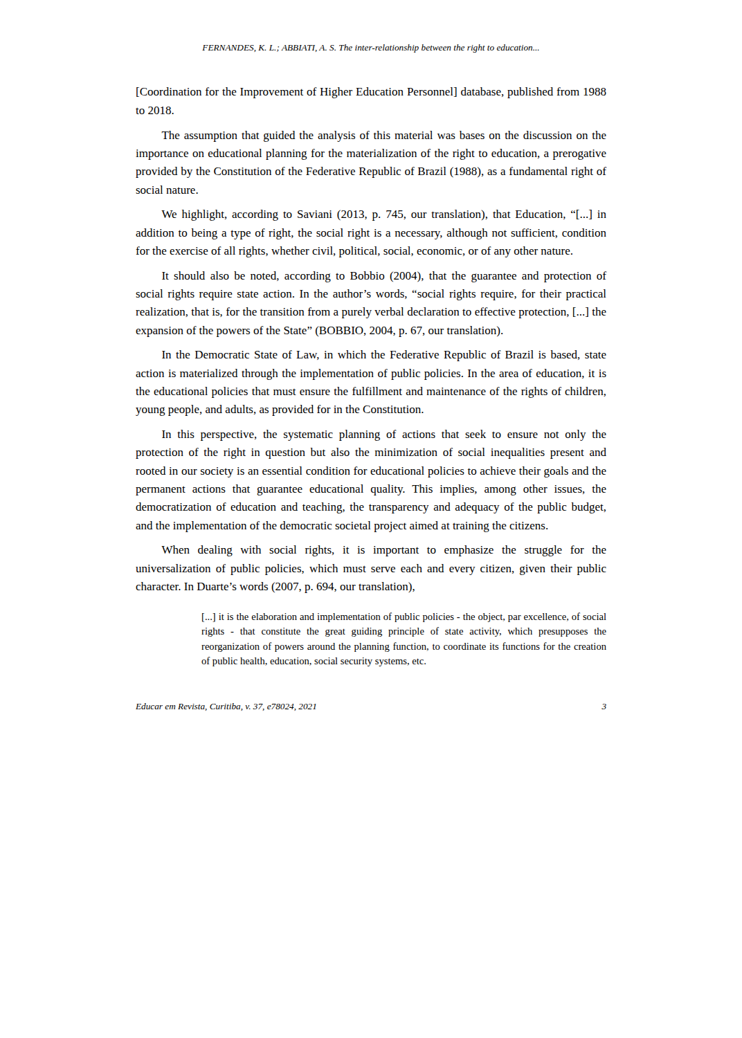FERNANDES, K. L.; ABBIATI, A. S. The inter-relationship between the right to education...
[Coordination for the Improvement of Higher Education Personnel] database, published from 1988 to 2018.
The assumption that guided the analysis of this material was bases on the discussion on the importance on educational planning for the materialization of the right to education, a prerogative provided by the Constitution of the Federative Republic of Brazil (1988), as a fundamental right of social nature.
We highlight, according to Saviani (2013, p. 745, our translation), that Education, “[...] in addition to being a type of right, the social right is a necessary, although not sufficient, condition for the exercise of all rights, whether civil, political, social, economic, or of any other nature.
It should also be noted, according to Bobbio (2004), that the guarantee and protection of social rights require state action. In the author’s words, “social rights require, for their practical realization, that is, for the transition from a purely verbal declaration to effective protection, [...] the expansion of the powers of the State” (BOBBIO, 2004, p. 67, our translation).
In the Democratic State of Law, in which the Federative Republic of Brazil is based, state action is materialized through the implementation of public policies. In the area of education, it is the educational policies that must ensure the fulfillment and maintenance of the rights of children, young people, and adults, as provided for in the Constitution.
In this perspective, the systematic planning of actions that seek to ensure not only the protection of the right in question but also the minimization of social inequalities present and rooted in our society is an essential condition for educational policies to achieve their goals and the permanent actions that guarantee educational quality. This implies, among other issues, the democratization of education and teaching, the transparency and adequacy of the public budget, and the implementation of the democratic societal project aimed at training the citizens.
When dealing with social rights, it is important to emphasize the struggle for the universalization of public policies, which must serve each and every citizen, given their public character. In Duarte’s words (2007, p. 694, our translation),
[...] it is the elaboration and implementation of public policies - the object, par excellence, of social rights - that constitute the great guiding principle of state activity, which presupposes the reorganization of powers around the planning function, to coordinate its functions for the creation of public health, education, social security systems, etc.
Educar em Revista, Curitiba, v. 37, e78024, 2021 3